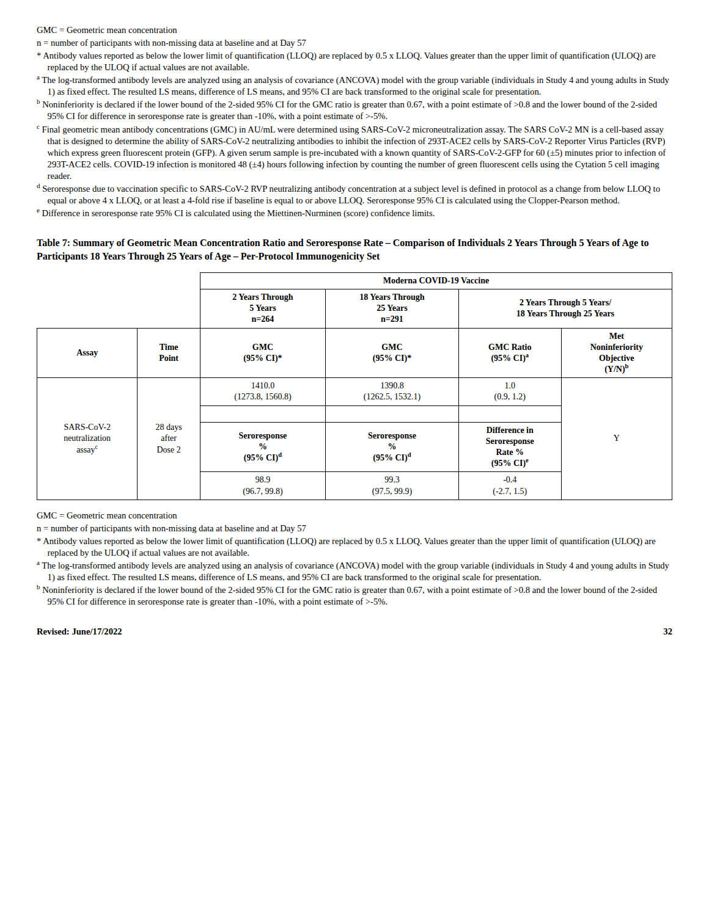GMC = Geometric mean concentration
n = number of participants with non-missing data at baseline and at Day 57
* Antibody values reported as below the lower limit of quantification (LLOQ) are replaced by 0.5 x LLOQ. Values greater than the upper limit of quantification (ULOQ) are replaced by the ULOQ if actual values are not available.
a The log-transformed antibody levels are analyzed using an analysis of covariance (ANCOVA) model with the group variable (individuals in Study 4 and young adults in Study 1) as fixed effect. The resulted LS means, difference of LS means, and 95% CI are back transformed to the original scale for presentation.
b Noninferiority is declared if the lower bound of the 2-sided 95% CI for the GMC ratio is greater than 0.67, with a point estimate of >0.8 and the lower bound of the 2-sided 95% CI for difference in seroresponse rate is greater than -10%, with a point estimate of >-5%.
c Final geometric mean antibody concentrations (GMC) in AU/mL were determined using SARS-CoV-2 microneutralization assay. The SARS CoV-2 MN is a cell-based assay that is designed to determine the ability of SARS-CoV-2 neutralizing antibodies to inhibit the infection of 293T-ACE2 cells by SARS-CoV-2 Reporter Virus Particles (RVP) which express green fluorescent protein (GFP). A given serum sample is pre-incubated with a known quantity of SARS-CoV-2-GFP for 60 (±5) minutes prior to infection of 293T-ACE2 cells. COVID-19 infection is monitored 48 (±4) hours following infection by counting the number of green fluorescent cells using the Cytation 5 cell imaging reader.
d Seroresponse due to vaccination specific to SARS-CoV-2 RVP neutralizing antibody concentration at a subject level is defined in protocol as a change from below LLOQ to equal or above 4 x LLOQ, or at least a 4-fold rise if baseline is equal to or above LLOQ. Seroresponse 95% CI is calculated using the Clopper-Pearson method.
e Difference in seroresponse rate 95% CI is calculated using the Miettinen-Nurminen (score) confidence limits.
Table 7: Summary of Geometric Mean Concentration Ratio and Seroresponse Rate – Comparison of Individuals 2 Years Through 5 Years of Age to Participants 18 Years Through 25 Years of Age – Per-Protocol Immunogenicity Set
| | Moderna COVID-19 Vaccine |
| | 2 Years Through 5 Years n=264 | 18 Years Through 25 Years n=291 | 2 Years Through 5 Years/ 18 Years Through 25 Years |
| Assay | Time Point | GMC (95% CI)* | GMC (95% CI)* | GMC Ratio (95% CI) a | Met Noninferiority Objective (Y/N) b |
| SARS-CoV-2 neutralization assay c | 28 days after Dose 2 | 1410.0 (1273.8, 1560.8) | 1390.8 (1262.5, 1532.1) | 1.0 (0.9, 1.2) | Y |
| Seroresponse % (95% CI) d | Seroresponse % (95% CI) d | Difference in Seroresponse Rate % (95% CI) e |
| 98.9 (96.7, 99.8) | 99.3 (97.5, 99.9) | -0.4 (-2.7, 1.5) |
GMC = Geometric mean concentration
n = number of participants with non-missing data at baseline and at Day 57
* Antibody values reported as below the lower limit of quantification (LLOQ) are replaced by 0.5 x LLOQ. Values greater than the upper limit of quantification (ULOQ) are replaced by the ULOQ if actual values are not available.
a The log-transformed antibody levels are analyzed using an analysis of covariance (ANCOVA) model with the group variable (individuals in Study 4 and young adults in Study 1) as fixed effect. The resulted LS means, difference of LS means, and 95% CI are back transformed to the original scale for presentation.
b Noninferiority is declared if the lower bound of the 2-sided 95% CI for the GMC ratio is greater than 0.67, with a point estimate of >0.8 and the lower bound of the 2-sided 95% CI for difference in seroresponse rate is greater than -10%, with a point estimate of >-5%.
Revised: June/17/2022 32